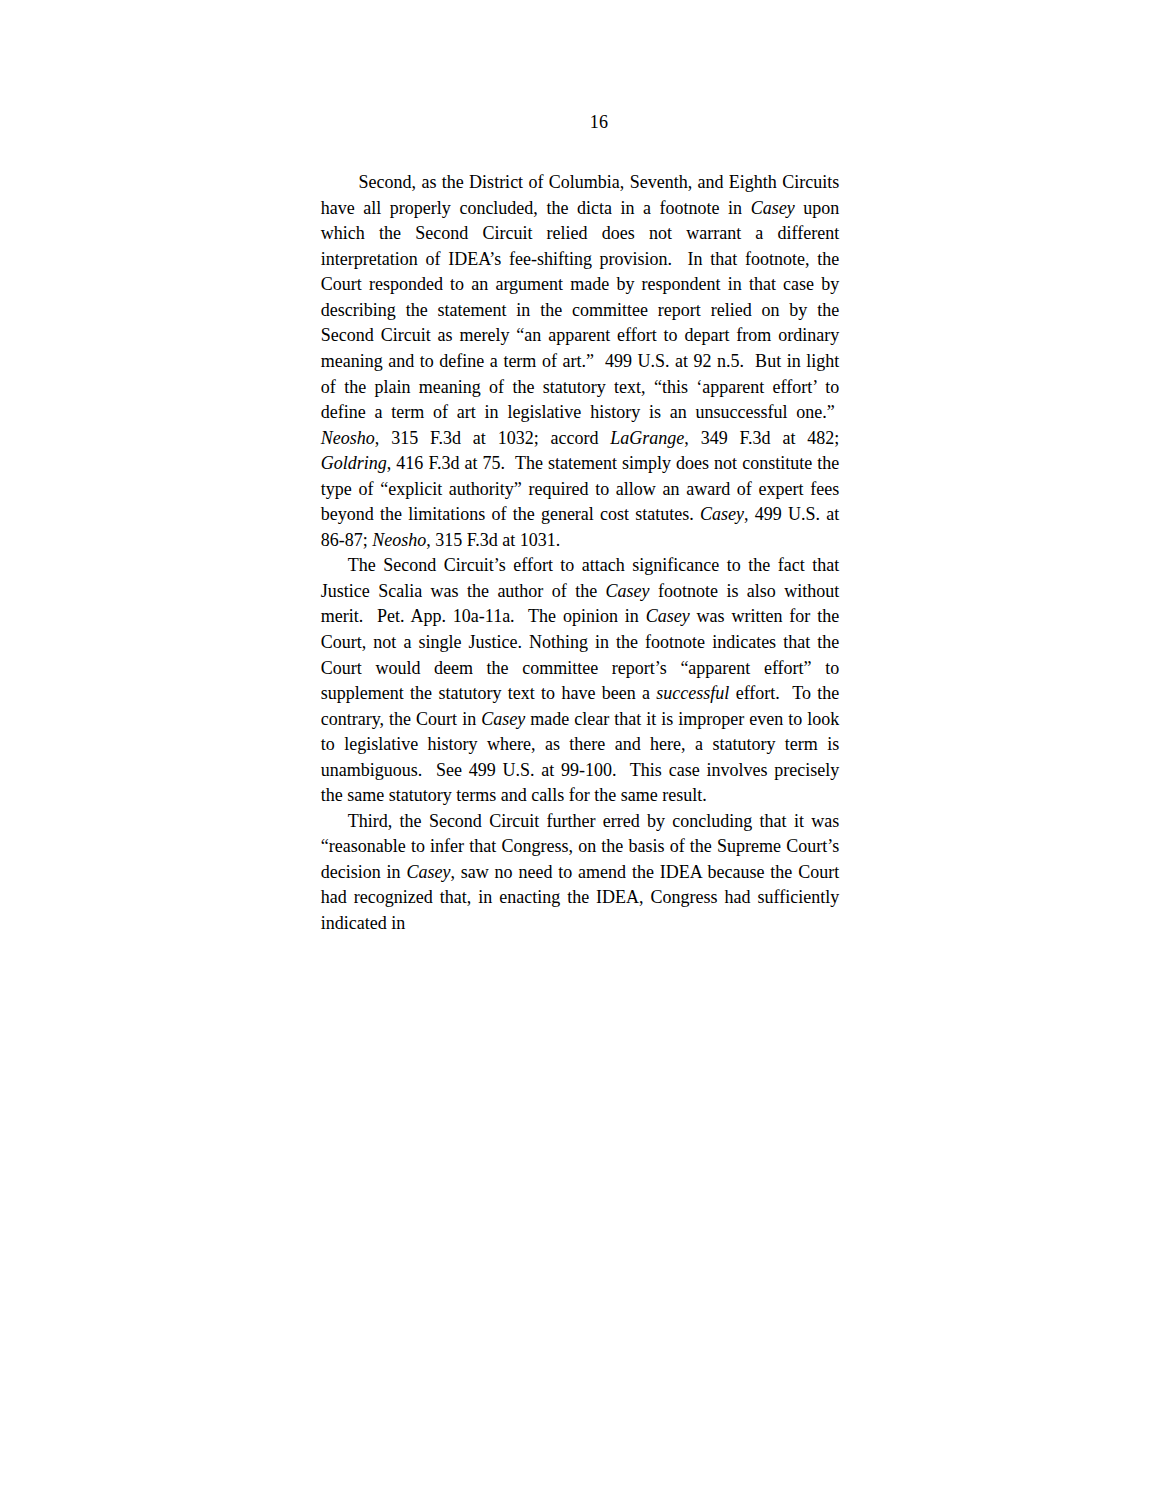16
Second, as the District of Columbia, Seventh, and Eighth Circuits have all properly concluded, the dicta in a footnote in Casey upon which the Second Circuit relied does not warrant a different interpretation of IDEA’s fee-shifting provision. In that footnote, the Court responded to an argument made by respondent in that case by describing the statement in the committee report relied on by the Second Circuit as merely “an apparent effort to depart from ordinary meaning and to define a term of art.” 499 U.S. at 92 n.5. But in light of the plain meaning of the statutory text, “this ‘apparent effort’ to define a term of art in legislative history is an unsuccessful one.” Neosho, 315 F.3d at 1032; accord LaGrange, 349 F.3d at 482; Goldring, 416 F.3d at 75. The statement simply does not constitute the type of “explicit authority” required to allow an award of expert fees beyond the limitations of the general cost statutes. Casey, 499 U.S. at 86-87; Neosho, 315 F.3d at 1031.
The Second Circuit’s effort to attach significance to the fact that Justice Scalia was the author of the Casey footnote is also without merit. Pet. App. 10a-11a. The opinion in Casey was written for the Court, not a single Justice. Nothing in the footnote indicates that the Court would deem the committee report’s “apparent effort” to supplement the statutory text to have been a successful effort. To the contrary, the Court in Casey made clear that it is improper even to look to legislative history where, as there and here, a statutory term is unambiguous. See 499 U.S. at 99-100. This case involves precisely the same statutory terms and calls for the same result.
Third, the Second Circuit further erred by concluding that it was “reasonable to infer that Congress, on the basis of the Supreme Court’s decision in Casey, saw no need to amend the IDEA because the Court had recognized that, in enacting the IDEA, Congress had sufficiently indicated in